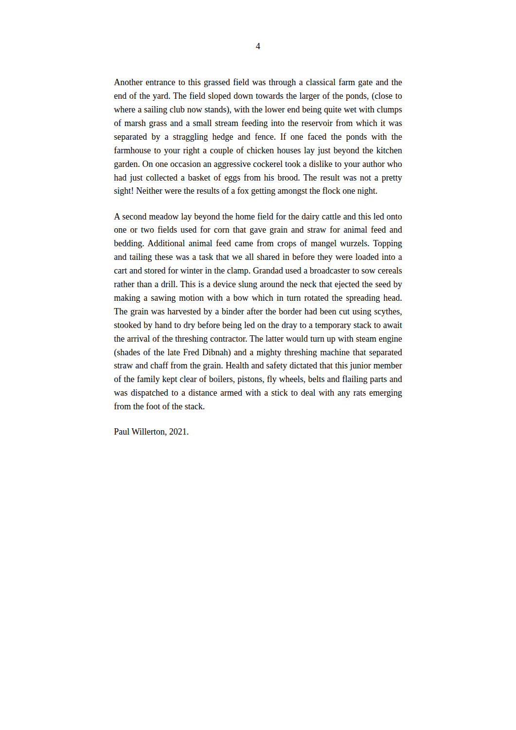4
Another entrance to this grassed field was through a classical farm gate and the end of the yard. The field sloped down towards the larger of the ponds, (close to where a sailing club now stands), with the lower end being quite wet with clumps of marsh grass and a small stream feeding into the reservoir from which it was separated by a straggling hedge and fence. If one faced the ponds with the farmhouse to your right a couple of chicken houses lay just beyond the kitchen garden. On one occasion an aggressive cockerel took a dislike to your author who had just collected a basket of eggs from his brood. The result was not a pretty sight! Neither were the results of a fox getting amongst the flock one night.
A second meadow lay beyond the home field for the dairy cattle and this led onto one or two fields used for corn that gave grain and straw for animal feed and bedding. Additional animal feed came from crops of mangel wurzels. Topping and tailing these was a task that we all shared in before they were loaded into a cart and stored for winter in the clamp. Grandad used a broadcaster to sow cereals rather than a drill. This is a device slung around the neck that ejected the seed by making a sawing motion with a bow which in turn rotated the spreading head. The grain was harvested by a binder after the border had been cut using scythes, stooked by hand to dry before being led on the dray to a temporary stack to await the arrival of the threshing contractor. The latter would turn up with steam engine (shades of the late Fred Dibnah) and a mighty threshing machine that separated straw and chaff from the grain. Health and safety dictated that this junior member of the family kept clear of boilers, pistons, fly wheels, belts and flailing parts and was dispatched to a distance armed with a stick to deal with any rats emerging from the foot of the stack.
Paul Willerton, 2021.